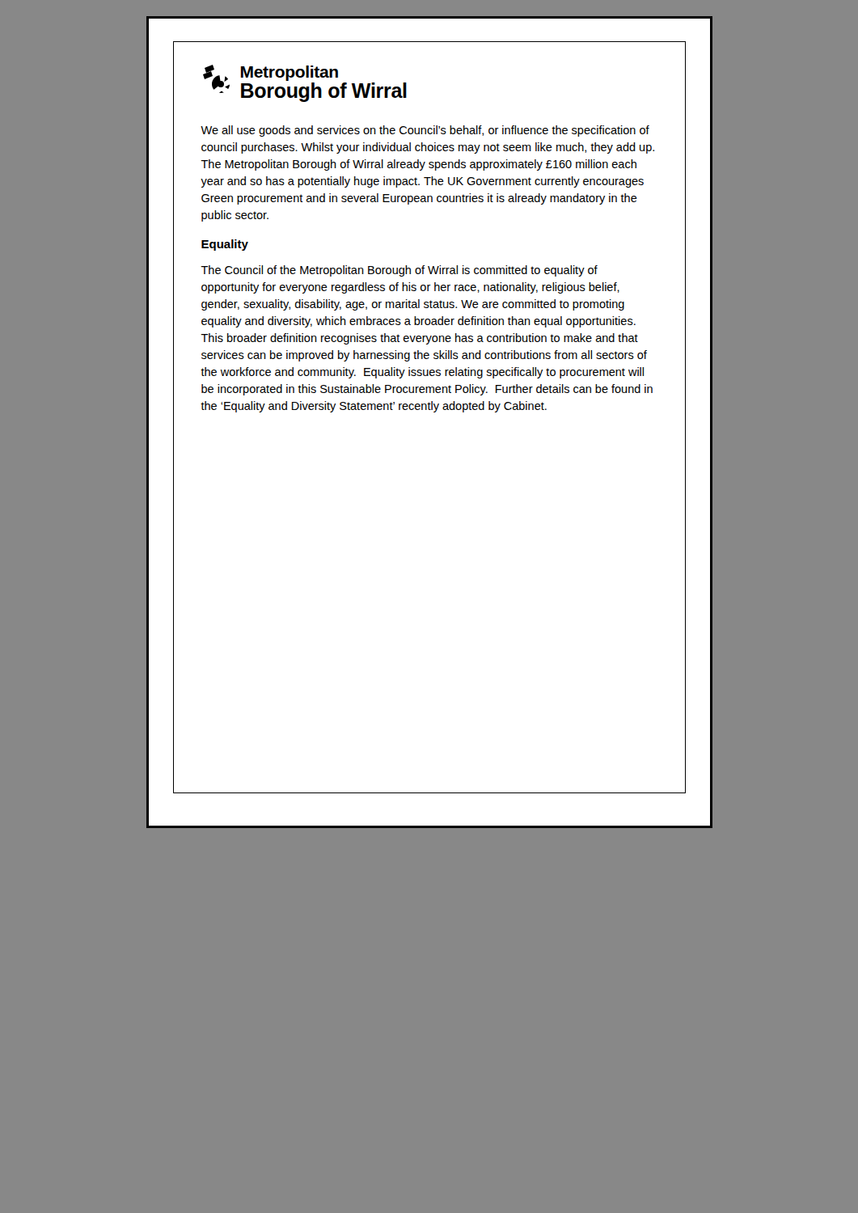Metropolitan
Borough of Wirral
We all use goods and services on the Council’s behalf, or influence the specification of council purchases. Whilst your individual choices may not seem like much, they add up. The Metropolitan Borough of Wirral already spends approximately £160 million each year and so has a potentially huge impact. The UK Government currently encourages Green procurement and in several European countries it is already mandatory in the public sector.
Equality
The Council of the Metropolitan Borough of Wirral is committed to equality of opportunity for everyone regardless of his or her race, nationality, religious belief, gender, sexuality, disability, age, or marital status. We are committed to promoting equality and diversity, which embraces a broader definition than equal opportunities. This broader definition recognises that everyone has a contribution to make and that services can be improved by harnessing the skills and contributions from all sectors of the workforce and community. Equality issues relating specifically to procurement will be incorporated in this Sustainable Procurement Policy. Further details can be found in the ‘Equality and Diversity Statement’ recently adopted by Cabinet.